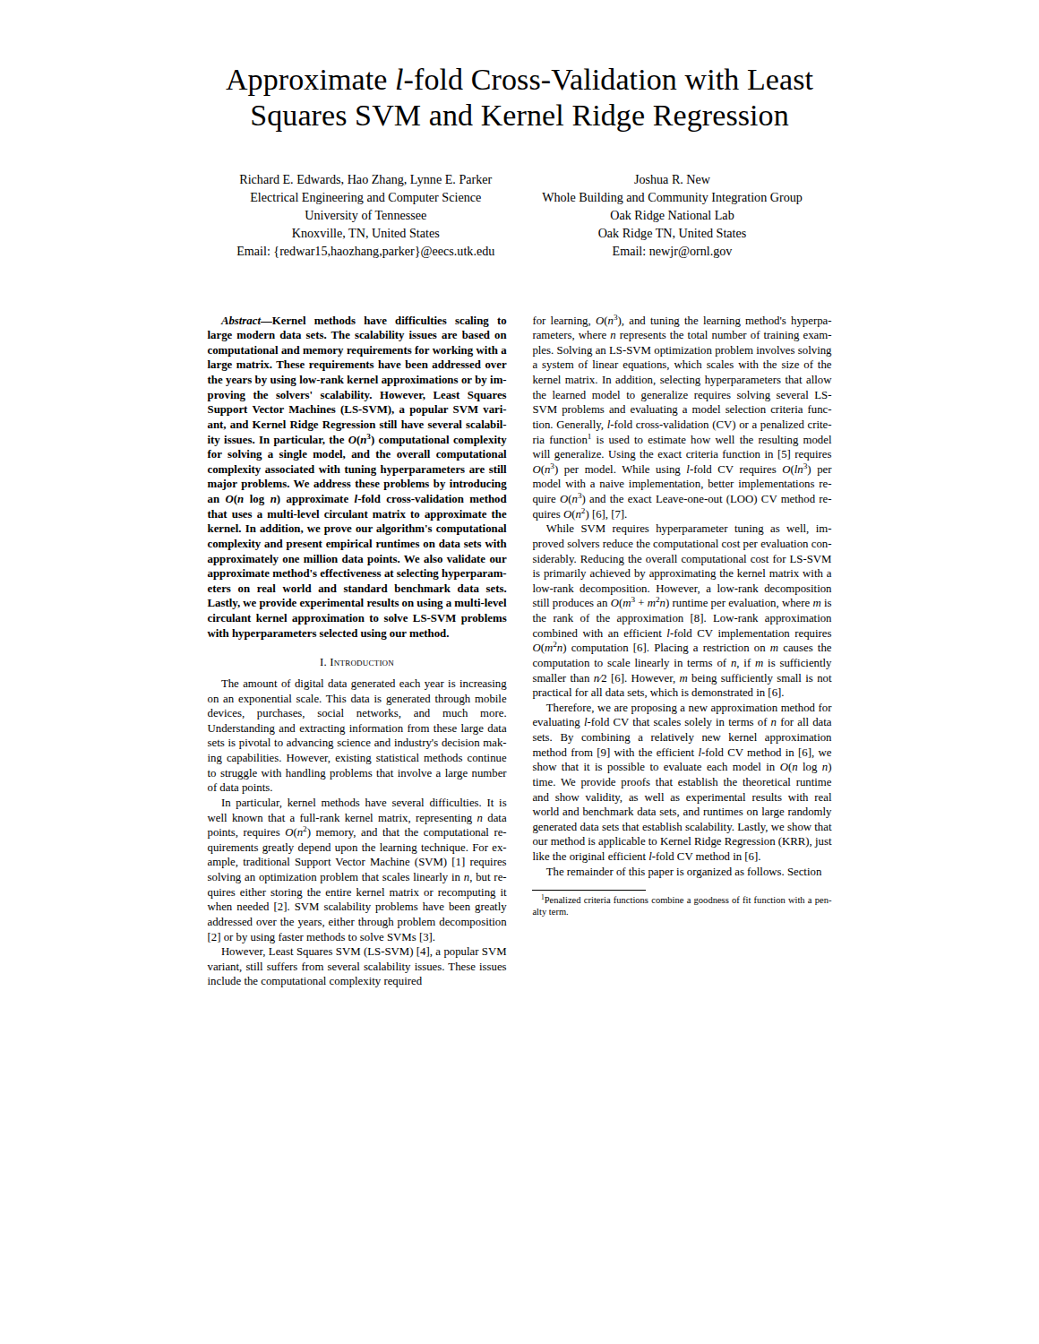Approximate l-fold Cross-Validation with Least
Squares SVM and Kernel Ridge Regression
Richard E. Edwards, Hao Zhang, Lynne E. Parker
Electrical Engineering and Computer Science
University of Tennessee
Knoxville, TN, United States
Email: {redwar15,haozhang,parker}@eecs.utk.edu
Joshua R. New
Whole Building and Community Integration Group
Oak Ridge National Lab
Oak Ridge TN, United States
Email: newjr@ornl.gov
Abstract—Kernel methods have difficulties scaling to large modern data sets. The scalability issues are based on computational and memory requirements for working with a large matrix. These requirements have been addressed over the years by using low-rank kernel approximations or by improving the solvers' scalability. However, Least Squares Support Vector Machines (LS-SVM), a popular SVM variant, and Kernel Ridge Regression still have several scalability issues. In particular, the O(n3) computational complexity for solving a single model, and the overall computational complexity associated with tuning hyperparameters are still major problems. We address these problems by introducing an O(n log n) approximate l-fold cross-validation method that uses a multi-level circulant matrix to approximate the kernel. In addition, we prove our algorithm's computational complexity and present empirical runtimes on data sets with approximately one million data points. We also validate our approximate method's effectiveness at selecting hyperparameters on real world and standard benchmark data sets. Lastly, we provide experimental results on using a multi-level circulant kernel approximation to solve LS-SVM problems with hyperparameters selected using our method.
I. Introduction
The amount of digital data generated each year is increasing on an exponential scale. This data is generated through mobile devices, purchases, social networks, and much more. Understanding and extracting information from these large data sets is pivotal to advancing science and industry's decision making capabilities. However, existing statistical methods continue to struggle with handling problems that involve a large number of data points.
In particular, kernel methods have several difficulties. It is well known that a full-rank kernel matrix, representing n data points, requires O(n2) memory, and that the computational requirements greatly depend upon the learning technique. For example, traditional Support Vector Machine (SVM) [1] requires solving an optimization problem that scales linearly in n, but requires either storing the entire kernel matrix or recomputing it when needed [2]. SVM scalability problems have been greatly addressed over the years, either through problem decomposition [2] or by using faster methods to solve SVMs [3].
However, Least Squares SVM (LS-SVM) [4], a popular SVM variant, still suffers from several scalability issues. These issues include the computational complexity required
for learning, O(n3), and tuning the learning method's hyperparameters, where n represents the total number of training examples. Solving an LS-SVM optimization problem involves solving a system of linear equations, which scales with the size of the kernel matrix. In addition, selecting hyperparameters that allow the learned model to generalize requires solving several LS-SVM problems and evaluating a model selection criteria function. Generally, l-fold cross-validation (CV) or a penalized criteria function1 is used to estimate how well the resulting model will generalize. Using the exact criteria function in [5] requires O(n3) per model. While using l-fold CV requires O(ln3) per model with a naive implementation, better implementations require O(n3) and the exact Leave-one-out (LOO) CV method requires O(n2) [6], [7].
While SVM requires hyperparameter tuning as well, improved solvers reduce the computational cost per evaluation considerably. Reducing the overall computational cost for LS-SVM is primarily achieved by approximating the kernel matrix with a low-rank decomposition. However, a low-rank decomposition still produces an O(m3 + m2n) runtime per evaluation, where m is the rank of the approximation [8]. Low-rank approximation combined with an efficient l-fold CV implementation requires O(m2n) computation [6]. Placing a restriction on m causes the computation to scale linearly in terms of n, if m is sufficiently smaller than n⁄2 [6]. However, m being sufficiently small is not practical for all data sets, which is demonstrated in [6].
Therefore, we are proposing a new approximation method for evaluating l-fold CV that scales solely in terms of n for all data sets. By combining a relatively new kernel approximation method from [9] with the efficient l-fold CV method in [6], we show that it is possible to evaluate each model in O(n log n) time. We provide proofs that establish the theoretical runtime and show validity, as well as experimental results with real world and benchmark data sets, and runtimes on large randomly generated data sets that establish scalability. Lastly, we show that our method is applicable to Kernel Ridge Regression (KRR), just like the original efficient l-fold CV method in [6].
The remainder of this paper is organized as follows. Section
1Penalized criteria functions combine a goodness of fit function with a penalty term.